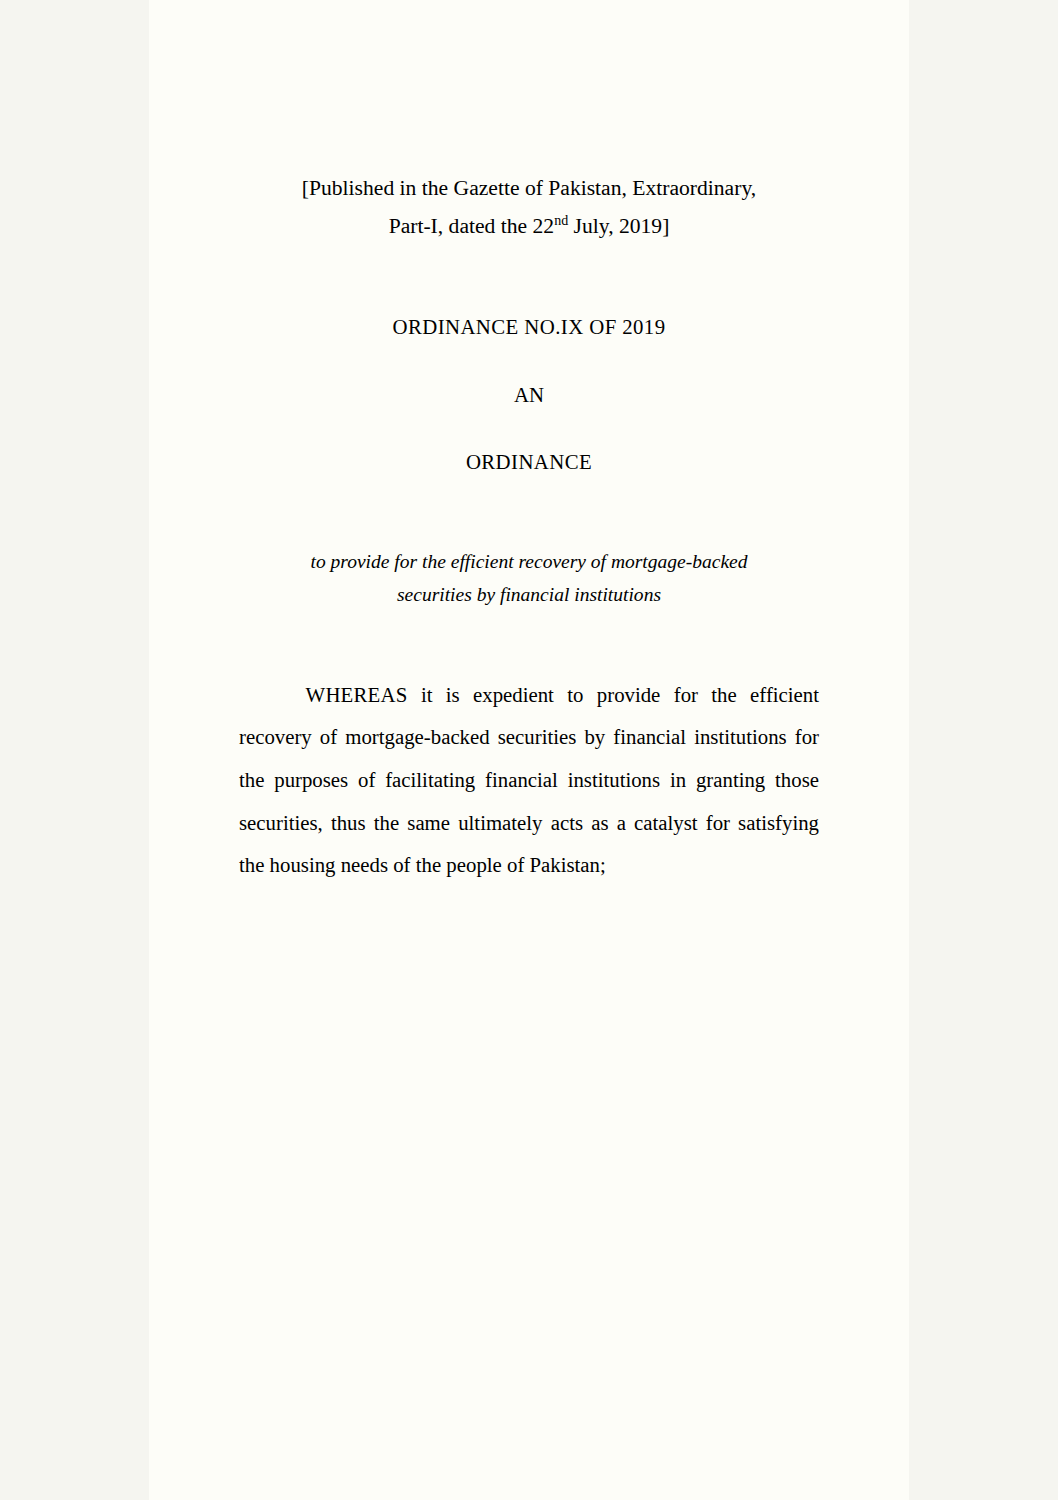[Published in the Gazette of Pakistan, Extraordinary,
Part-I, dated the 22nd July, 2019]
ORDINANCE NO.IX OF 2019
AN
ORDINANCE
to provide for the efficient recovery of mortgage-backed
securities by financial institutions
WHEREAS it is expedient to provide for the efficient recovery of mortgage-backed securities by financial institutions for the purposes of facilitating financial institutions in granting those securities, thus the same ultimately acts as a catalyst for satisfying the housing needs of the people of Pakistan;